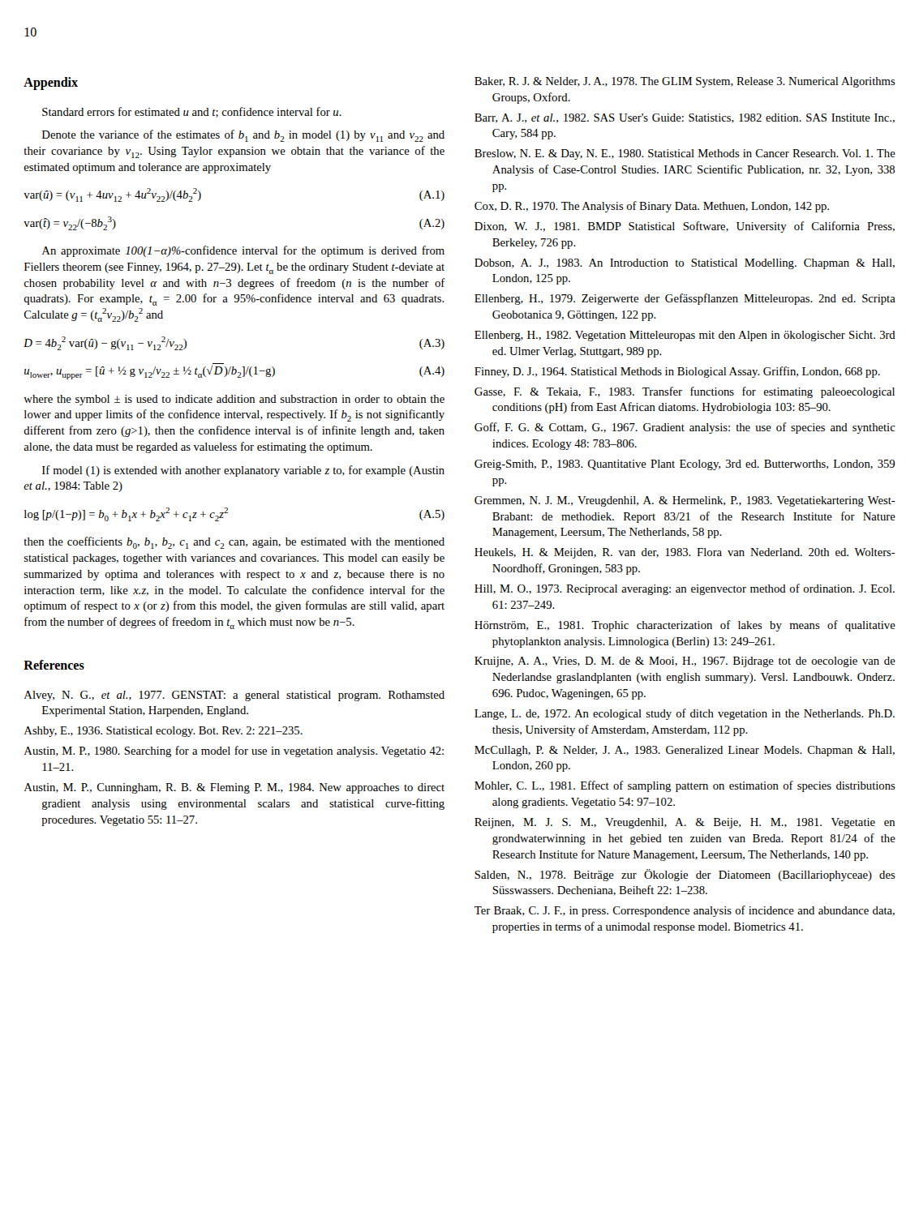10
Appendix
Standard errors for estimated u and t; confidence interval for u.
Denote the variance of the estimates of b1 and b2 in model (1) by v11 and v22 and their covariance by v12. Using Taylor expansion we obtain that the variance of the estimated optimum and tolerance are approximately
var(û) = (v11 + 4uv12 + 4u2v22)/(4b22) (A.1)
var(t̂) = v22/(−8b23) (A.2)
An approximate 100(1−α)%-confidence interval for the optimum is derived from Fiellers theorem (see Finney, 1964, p. 27–29). Let tα be the ordinary Student t-deviate at chosen probability level α and with n−3 degrees of freedom (n is the number of quadrats). For example, tα = 2.00 for a 95%-confidence interval and 63 quadrats. Calculate g = (tα2v22)/b22 and
D = 4b22 var(û) − g(v11 − v122/v22) (A.3)
ulower, uupper = [û + ½ g v12/v22 ± ½ tα(√D)/b2]/(1−g) (A.4)
where the symbol ± is used to indicate addition and substraction in order to obtain the lower and upper limits of the confidence interval, respectively. If b2 is not significantly different from zero (g>1), then the confidence interval is of infinite length and, taken alone, the data must be regarded as valueless for estimating the optimum.
If model (1) is extended with another explanatory variable z to, for example (Austin et al., 1984: Table 2)
log [p/(1−p)] = b0 + b1x + b2x2 + c1z + c2z2 (A.5)
then the coefficients b0, b1, b2, c1 and c2 can, again, be estimated with the mentioned statistical packages, together with variances and covariances. This model can easily be summarized by optima and tolerances with respect to x and z, because there is no interaction term, like x.z, in the model. To calculate the confidence interval for the optimum of respect to x (or z) from this model, the given formulas are still valid, apart from the number of degrees of freedom in tα which must now be n−5.
References
Alvey, N. G., et al., 1977. GENSTAT: a general statistical program. Rothamsted Experimental Station, Harpenden, England.
Ashby, E., 1936. Statistical ecology. Bot. Rev. 2: 221–235.
Austin, M. P., 1980. Searching for a model for use in vegetation analysis. Vegetatio 42: 11–21.
Austin, M. P., Cunningham, R. B. & Fleming P. M., 1984. New approaches to direct gradient analysis using environmental scalars and statistical curve-fitting procedures. Vegetatio 55: 11–27.
Baker, R. J. & Nelder, J. A., 1978. The GLIM System, Release 3. Numerical Algorithms Groups, Oxford.
Barr, A. J., et al., 1982. SAS User's Guide: Statistics, 1982 edition. SAS Institute Inc., Cary, 584 pp.
Breslow, N. E. & Day, N. E., 1980. Statistical Methods in Cancer Research. Vol. 1. The Analysis of Case-Control Studies. IARC Scientific Publication, nr. 32, Lyon, 338 pp.
Cox, D. R., 1970. The Analysis of Binary Data. Methuen, London, 142 pp.
Dixon, W. J., 1981. BMDP Statistical Software, University of California Press, Berkeley, 726 pp.
Dobson, A. J., 1983. An Introduction to Statistical Modelling. Chapman & Hall, London, 125 pp.
Ellenberg, H., 1979. Zeigerwerte der Gefässpflanzen Mitteleuropas. 2nd ed. Scripta Geobotanica 9, Göttingen, 122 pp.
Ellenberg, H., 1982. Vegetation Mitteleuropas mit den Alpen in ökologischer Sicht. 3rd ed. Ulmer Verlag, Stuttgart, 989 pp.
Finney, D. J., 1964. Statistical Methods in Biological Assay. Griffin, London, 668 pp.
Gasse, F. & Tekaia, F., 1983. Transfer functions for estimating paleoecological conditions (pH) from East African diatoms. Hydrobiologia 103: 85–90.
Goff, F. G. & Cottam, G., 1967. Gradient analysis: the use of species and synthetic indices. Ecology 48: 783–806.
Greig-Smith, P., 1983. Quantitative Plant Ecology, 3rd ed. Butterworths, London, 359 pp.
Gremmen, N. J. M., Vreugdenhil, A. & Hermelink, P., 1983. Vegetatiekartering West-Brabant: de methodiek. Report 83/21 of the Research Institute for Nature Management, Leersum, The Netherlands, 58 pp.
Heukels, H. & Meijden, R. van der, 1983. Flora van Nederland. 20th ed. Wolters-Noordhoff, Groningen, 583 pp.
Hill, M. O., 1973. Reciprocal averaging: an eigenvector method of ordination. J. Ecol. 61: 237–249.
Hörnström, E., 1981. Trophic characterization of lakes by means of qualitative phytoplankton analysis. Limnologica (Berlin) 13: 249–261.
Kruijne, A. A., Vries, D. M. de & Mooi, H., 1967. Bijdrage tot de oecologie van de Nederlandse graslandplanten (with english summary). Versl. Landbouwk. Onderz. 696. Pudoc, Wageningen, 65 pp.
Lange, L. de, 1972. An ecological study of ditch vegetation in the Netherlands. Ph.D. thesis, University of Amsterdam, Amsterdam, 112 pp.
McCullagh, P. & Nelder, J. A., 1983. Generalized Linear Models. Chapman & Hall, London, 260 pp.
Mohler, C. L., 1981. Effect of sampling pattern on estimation of species distributions along gradients. Vegetatio 54: 97–102.
Reijnen, M. J. S. M., Vreugdenhil, A. & Beije, H. M., 1981. Vegetatie en grondwaterwinning in het gebied ten zuiden van Breda. Report 81/24 of the Research Institute for Nature Management, Leersum, The Netherlands, 140 pp.
Salden, N., 1978. Beiträge zur Ökologie der Diatomeen (Bacillariophyceae) des Süsswassers. Decheniana, Beiheft 22: 1–238.
Ter Braak, C. J. F., in press. Correspondence analysis of incidence and abundance data, properties in terms of a unimodal response model. Biometrics 41.